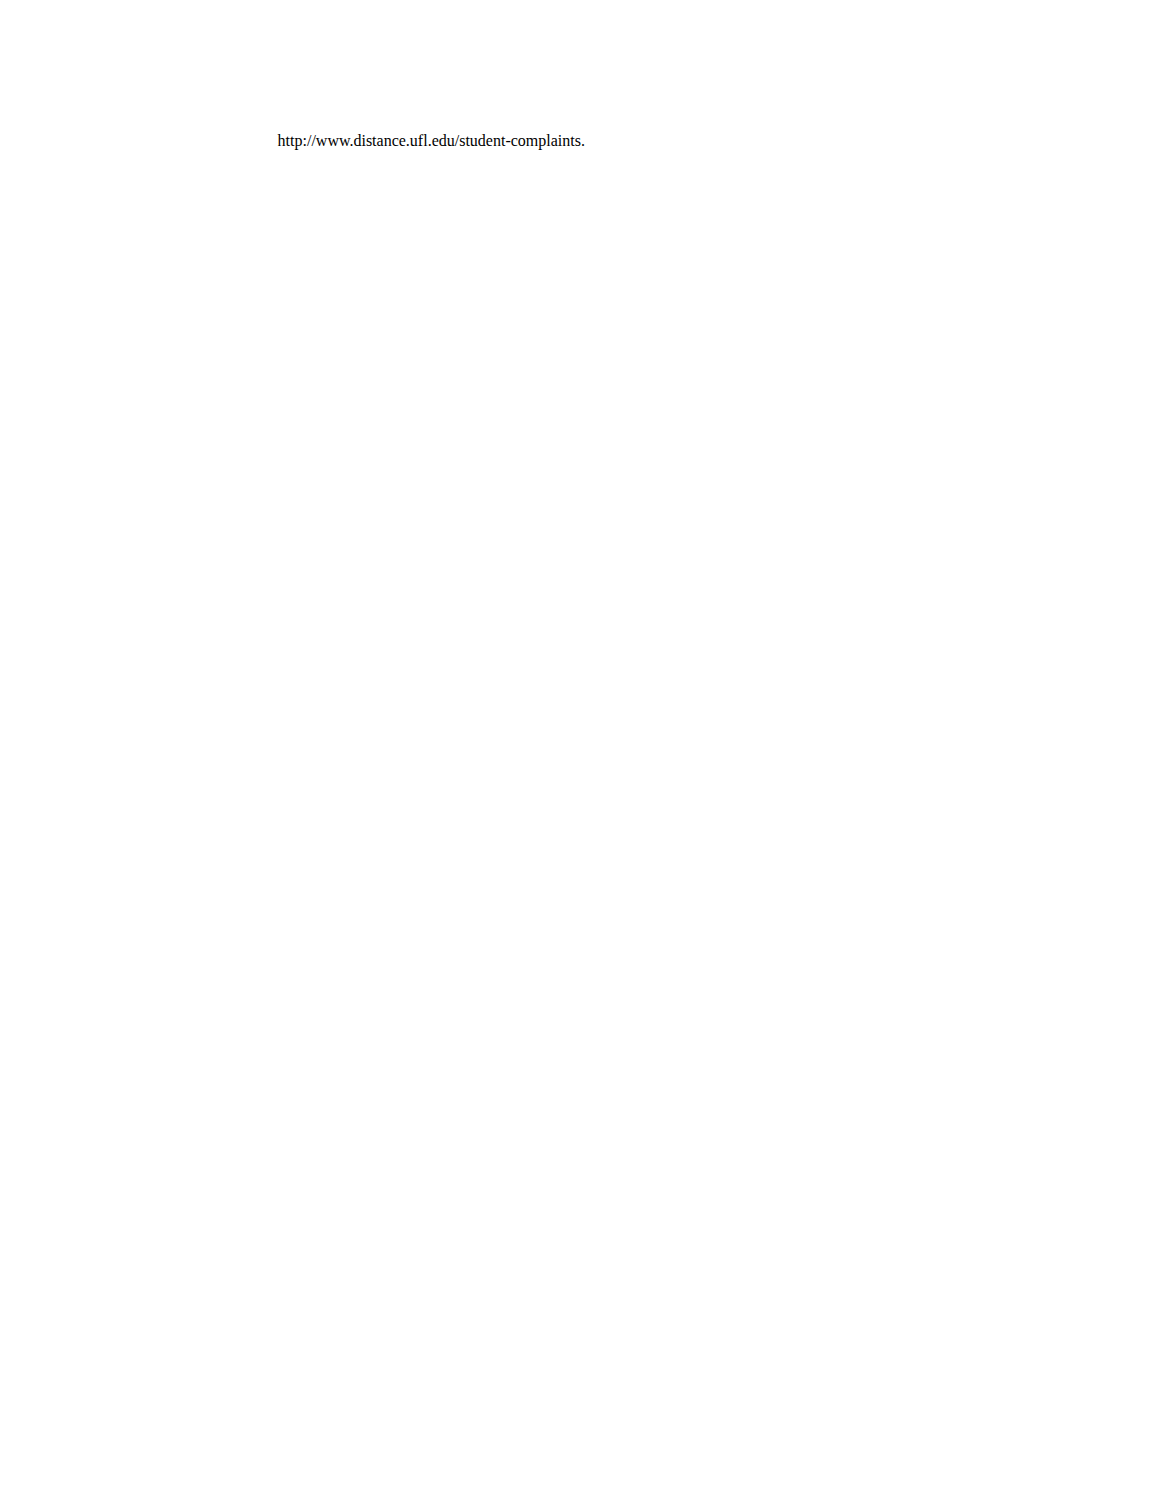http://www.distance.ufl.edu/student-complaints.